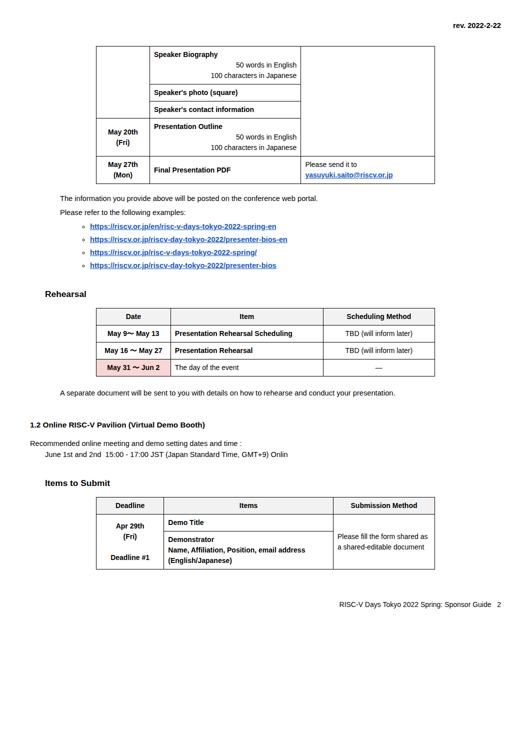rev. 2022-2-22
| | Speaker Biography 50 words in English 100 characters in Japanese | |
| Speaker's photo (square) |
| Speaker's contact information |
| May 20th (Fri) | Presentation Outline 50 words in English 100 characters in Japanese |
| May 27th (Mon) | Final Presentation PDF | Please send it to yasuyuki.saito@riscv.or.jp |
The information you provide above will be posted on the conference web portal.
Please refer to the following examples:
https://riscv.or.jp/en/risc-v-days-tokyo-2022-spring-en
https://riscv.or.jp/riscv-day-tokyo-2022/presenter-bios-en
https://riscv.or.jp/risc-v-days-tokyo-2022-spring/
https://riscv.or.jp/riscv-day-tokyo-2022/presenter-bios
Rehearsal
| Date | Item | Scheduling Method |
| --- | --- | --- |
| May 9〜 May 13 | Presentation Rehearsal Scheduling | TBD (will inform later) |
| May 16 〜 May 27 | Presentation Rehearsal | TBD (will inform later) |
| May 31 〜 Jun 2 | The day of the event | — |
A separate document will be sent to you with details on how to rehearse and conduct your presentation.
1.2 Online RISC-V Pavilion (Virtual Demo Booth)
Recommended online meeting and demo setting dates and time :
June 1st and 2nd 15:00 - 17:00 JST (Japan Standard Time, GMT+9) Onlin
Items to Submit
| Deadline | Items | Submission Method |
| --- | --- | --- |
| Apr 29th (Fri) Deadline #1 | Demo Title | Please fill the form shared as a shared-editable document |
| Demonstrator Name, Affiliation, Position, email address (English/Japanese) |
RISC-V Days Tokyo 2022 Spring: Sponsor Guide 2